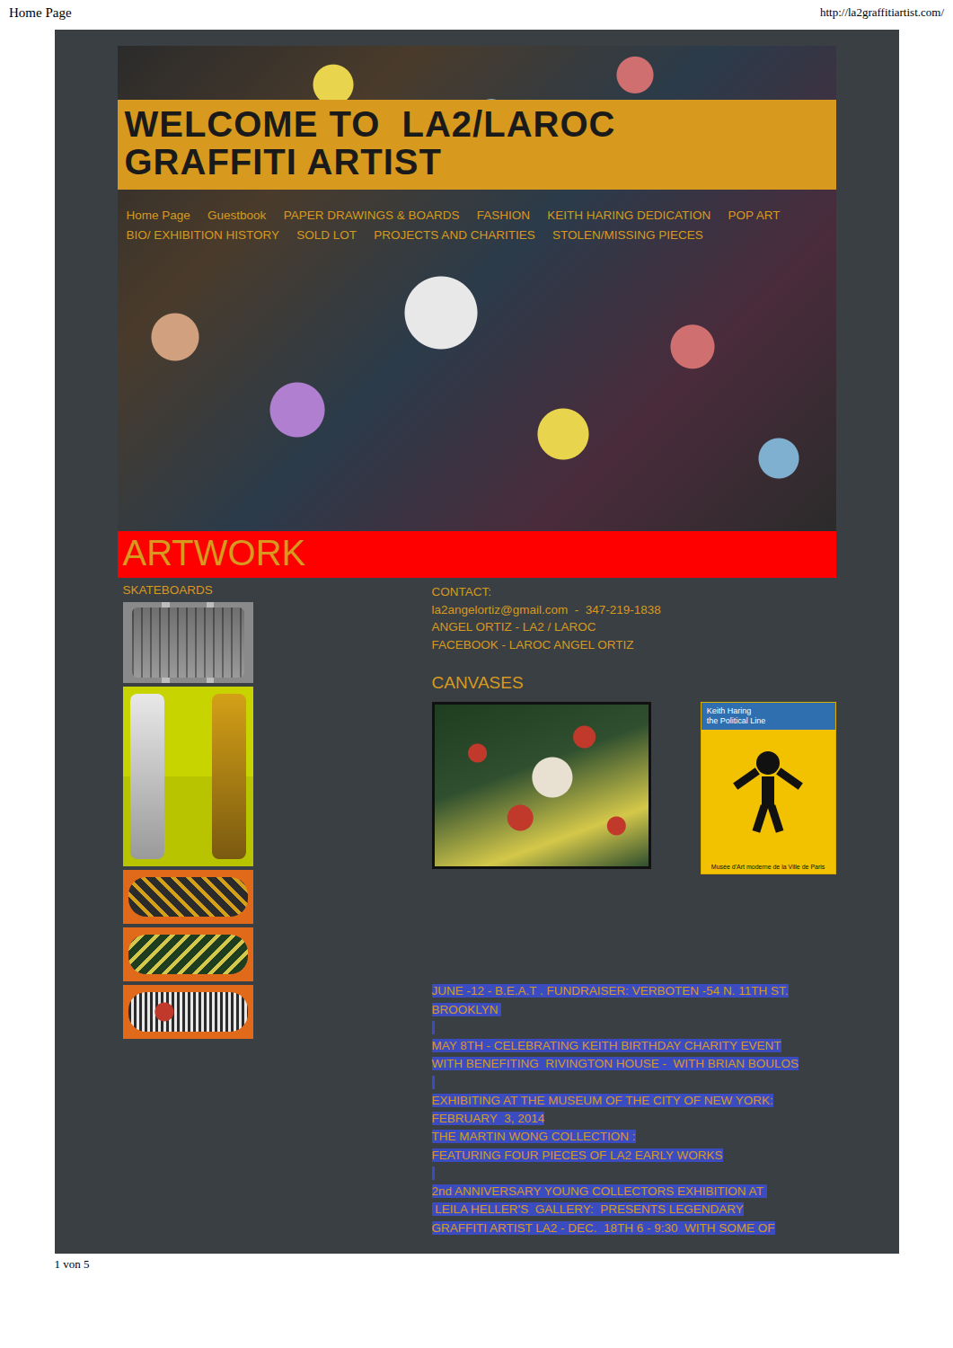Home Page
http://la2graffitiartist.com/
WELCOME TO LA2/LAROC
GRAFFITI ARTIST
Home Page Guestbook PAPER DRAWINGS & BOARDS FASHION KEITH HARING DEDICATION POP ART
BIO/ EXHIBITION HISTORY SOLD LOT PROJECTS AND CHARITIES STOLEN/MISSING PIECES
ARTWORK
SKATEBOARDS
CONTACT:
la2angelortiz@gmail.com - 347-219-1838
ANGEL ORTIZ - LA2 / LAROC
FACEBOOK - LAROC ANGEL ORTIZ
CANVASES
Keith Haring
the Political Line
Musée d'Art moderne de la Ville de Paris
JUNE -12 - B.E.A.T . FUNDRAISER: VERBOTEN -54 N. 11TH ST.
BROOKLYN
MAY 8TH - CELEBRATING KEITH BIRTHDAY CHARITY EVENT
WITH BENEFITING RIVINGTON HOUSE - WITH BRIAN BOULOS
EXHIBITING AT THE MUSEUM OF THE CITY OF NEW YORK:
FEBRUARY 3, 2014
THE MARTIN WONG COLLECTION :
FEATURING FOUR PIECES OF LA2 EARLY WORKS
2nd ANNIVERSARY YOUNG COLLECTORS EXHIBITION AT
LEILA HELLER'S GALLERY: PRESENTS LEGENDARY
GRAFFITI ARTIST LA2 - DEC. 18TH 6 - 9:30 WITH SOME OF
1 von 5